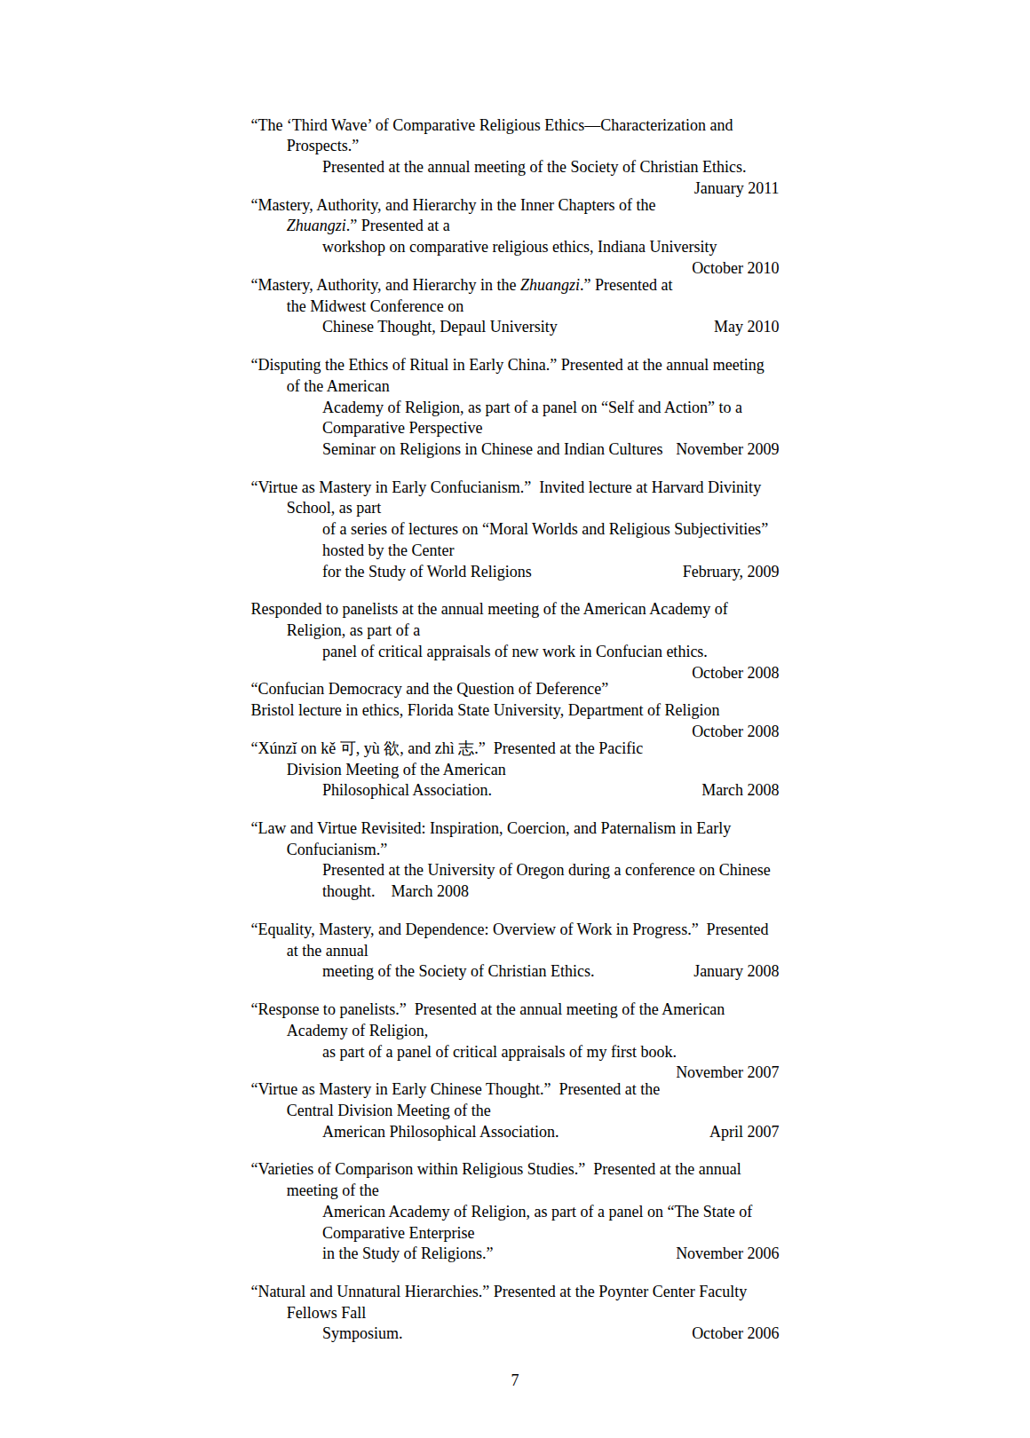“The ‘Third Wave’ of Comparative Religious Ethics—Characterization and Prospects.” Presented at the annual meeting of the Society of Christian Ethics. January 2011
“Mastery, Authority, and Hierarchy in the Inner Chapters of the Zhuangzi.” Presented at a workshop on comparative religious ethics, Indiana University October 2010
“Mastery, Authority, and Hierarchy in the Zhuangzi.” Presented at the Midwest Conference on Chinese Thought, Depaul University May 2010
“Disputing the Ethics of Ritual in Early China.” Presented at the annual meeting of the American Academy of Religion, as part of a panel on “Self and Action” to a Comparative Perspective Seminar on Religions in Chinese and Indian Cultures November 2009
“Virtue as Mastery in Early Confucianism.” Invited lecture at Harvard Divinity School, as part of a series of lectures on “Moral Worlds and Religious Subjectivities” hosted by the Center for the Study of World Religions February, 2009
Responded to panelists at the annual meeting of the American Academy of Religion, as part of a panel of critical appraisals of new work in Confucian ethics. October 2008
“Confucian Democracy and the Question of Deference”
Bristol lecture in ethics, Florida State University, Department of Religion October 2008
“Xúnzĭ on kě 可, yù 欲, and zhì 志.” Presented at the Pacific Division Meeting of the American Philosophical Association. March 2008
“Law and Virtue Revisited: Inspiration, Coercion, and Paternalism in Early Confucianism.” Presented at the University of Oregon during a conference on Chinese thought. March 2008
“Equality, Mastery, and Dependence: Overview of Work in Progress.” Presented at the annual meeting of the Society of Christian Ethics. January 2008
“Response to panelists.” Presented at the annual meeting of the American Academy of Religion, as part of a panel of critical appraisals of my first book. November 2007
“Virtue as Mastery in Early Chinese Thought.” Presented at the Central Division Meeting of the American Philosophical Association. April 2007
“Varieties of Comparison within Religious Studies.” Presented at the annual meeting of the American Academy of Religion, as part of a panel on “The State of Comparative Enterprise in the Study of Religions.” November 2006
“Natural and Unnatural Hierarchies.” Presented at the Poynter Center Faculty Fellows Fall Symposium. October 2006
7